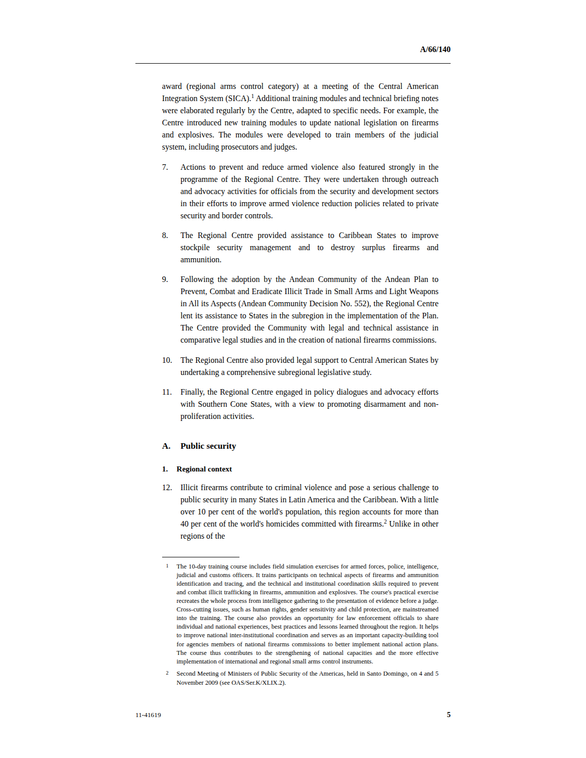A/66/140
award (regional arms control category) at a meeting of the Central American Integration System (SICA).1 Additional training modules and technical briefing notes were elaborated regularly by the Centre, adapted to specific needs. For example, the Centre introduced new training modules to update national legislation on firearms and explosives. The modules were developed to train members of the judicial system, including prosecutors and judges.
7.
Actions to prevent and reduce armed violence also featured strongly in the programme of the Regional Centre. They were undertaken through outreach and advocacy activities for officials from the security and development sectors in their efforts to improve armed violence reduction policies related to private security and border controls.
8.
The Regional Centre provided assistance to Caribbean States to improve stockpile security management and to destroy surplus firearms and ammunition.
9.
Following the adoption by the Andean Community of the Andean Plan to Prevent, Combat and Eradicate Illicit Trade in Small Arms and Light Weapons in All its Aspects (Andean Community Decision No. 552), the Regional Centre lent its assistance to States in the subregion in the implementation of the Plan. The Centre provided the Community with legal and technical assistance in comparative legal studies and in the creation of national firearms commissions.
10.
The Regional Centre also provided legal support to Central American States by undertaking a comprehensive subregional legislative study.
11.
Finally, the Regional Centre engaged in policy dialogues and advocacy efforts with Southern Cone States, with a view to promoting disarmament and non-proliferation activities.
A. Public security
1. Regional context
12.
Illicit firearms contribute to criminal violence and pose a serious challenge to public security in many States in Latin America and the Caribbean. With a little over 10 per cent of the world's population, this region accounts for more than 40 per cent of the world's homicides committed with firearms.2 Unlike in other regions of the
1 The 10-day training course includes field simulation exercises for armed forces, police, intelligence, judicial and customs officers. It trains participants on technical aspects of firearms and ammunition identification and tracing, and the technical and institutional coordination skills required to prevent and combat illicit trafficking in firearms, ammunition and explosives. The course's practical exercise recreates the whole process from intelligence gathering to the presentation of evidence before a judge. Cross-cutting issues, such as human rights, gender sensitivity and child protection, are mainstreamed into the training. The course also provides an opportunity for law enforcement officials to share individual and national experiences, best practices and lessons learned throughout the region. It helps to improve national inter-institutional coordination and serves as an important capacity-building tool for agencies members of national firearms commissions to better implement national action plans. The course thus contributes to the strengthening of national capacities and the more effective implementation of international and regional small arms control instruments.
2 Second Meeting of Ministers of Public Security of the Americas, held in Santo Domingo, on 4 and 5 November 2009 (see OAS/Ser.K/XLIX.2).
11-41619 5